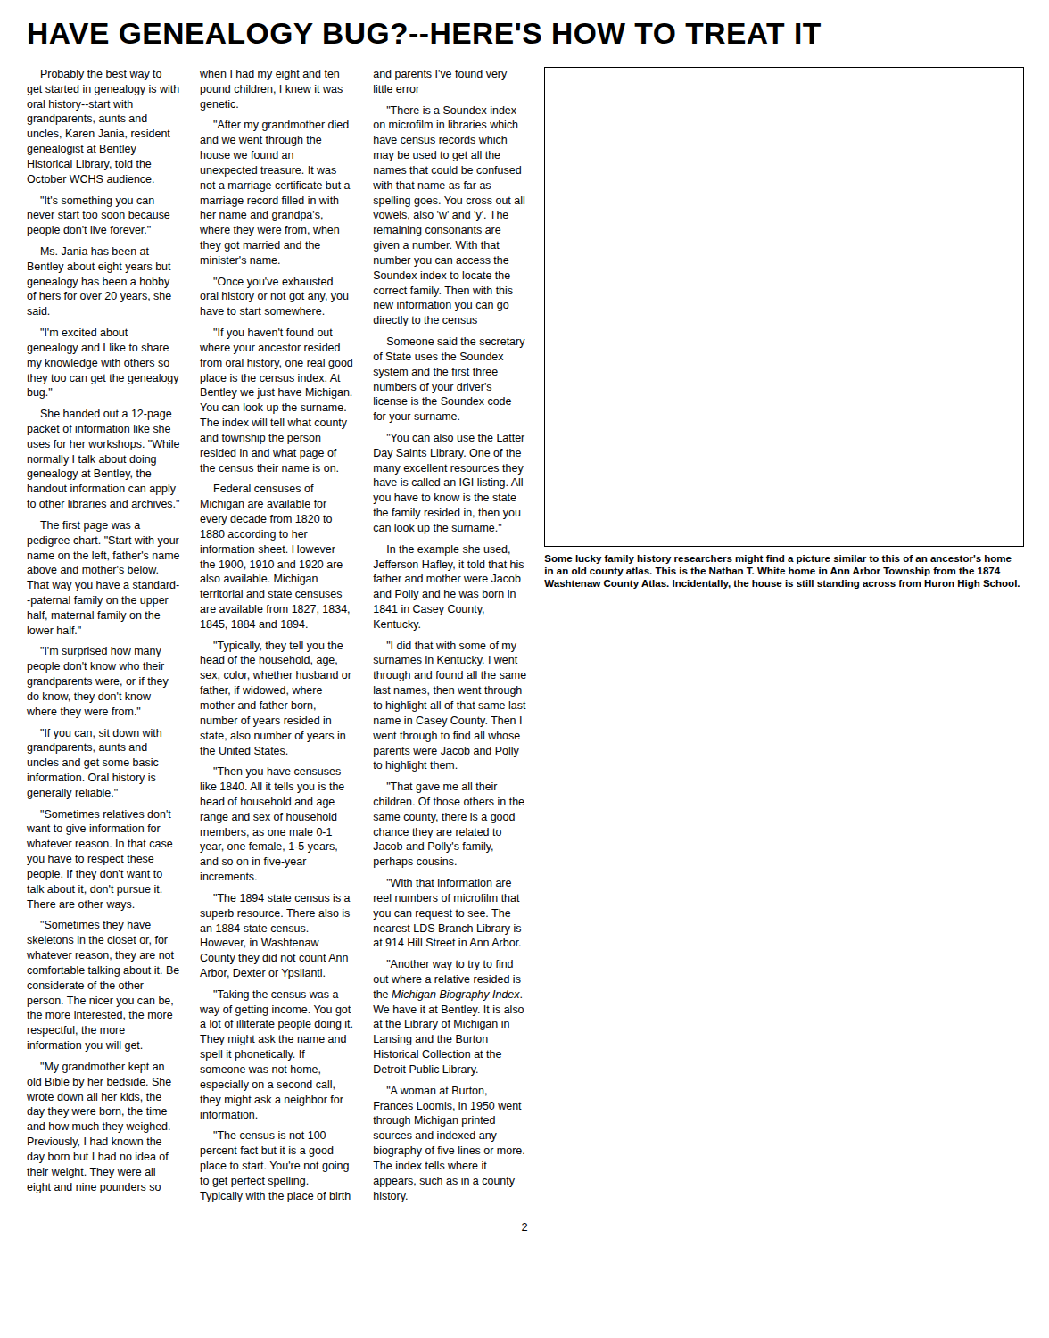HAVE GENEALOGY BUG?--HERE'S HOW TO TREAT IT
Some lucky family history researchers might find a picture similar to this of an ancestor's home in an old county atlas. This is the Nathan T. White home in Ann Arbor Township from the 1874 Washtenaw County Atlas. Incidentally, the house is still standing across from Huron High School.
Probably the best way to get started in genealogy is with oral history--start with grandparents, aunts and uncles, Karen Jania, resident genealogist at Bentley Historical Library, told the October WCHS audience.
"It's something you can never start too soon because people don't live forever."
Ms. Jania has been at Bentley about eight years but genealogy has been a hobby of hers for over 20 years, she said.
"I'm excited about genealogy and I like to share my knowledge with others so they too can get the genealogy bug."
She handed out a 12-page packet of information like she uses for her workshops. "While normally I talk about doing genealogy at Bentley, the handout information can apply to other libraries and archives."
The first page was a pedigree chart. "Start with your name on the left, father's name above and mother's below. That way you have a standard--paternal family on the upper half, maternal family on the lower half."
"I'm surprised how many people don't know who their grandparents were, or if they do know, they don't know where they were from."
"If you can, sit down with grandparents, aunts and uncles and get some basic information. Oral history is generally reliable."
"Sometimes relatives don't want to give information for whatever reason. In that case you have to respect these people. If they don't want to talk about it, don't pursue it. There are other ways.
"Sometimes they have skeletons in the closet or, for whatever reason, they are not comfortable talking about it. Be considerate of the other person. The nicer you can be, the more interested, the more respectful, the more information you will get.
"My grandmother kept an old Bible by her bedside. She wrote down all her kids, the day they were born, the time and how much they weighed. Previously, I had known the day born but I had no idea of their weight. They were all eight and nine pounders so when I had my eight and ten pound children, I knew it was genetic.
"After my grandmother died and we went through the house we found an unexpected treasure. It was not a marriage certificate but a marriage record filled in with her name and grandpa's, where they were from, when they got married and the minister's name.
"Once you've exhausted oral history or not got any, you have to start somewhere.
"If you haven't found out where your ancestor resided from oral history, one real good place is the census index. At Bentley we just have Michigan. You can look up the surname. The index will tell what county and township the person resided in and what page of the census their name is on.
Federal censuses of Michigan are available for every decade from 1820 to 1880 according to her information sheet. However the 1900, 1910 and 1920 are also available. Michigan territorial and state censuses are available from 1827, 1834, 1845, 1884 and 1894.
"Typically, they tell you the head of the household, age, sex, color, whether husband or father, if widowed, where mother and father born, number of years resided in state, also number of years in the United States.
"Then you have censuses like 1840. All it tells you is the head of household and age range and sex of household members, as one male 0-1 year, one female, 1-5 years, and so on in five-year increments.
"The 1894 state census is a superb resource. There also is an 1884 state census. However, in Washtenaw County they did not count Ann Arbor, Dexter or Ypsilanti.
"Taking the census was a way of getting income. You got a lot of illiterate people doing it. They might ask the name and spell it phonetically. If someone was not home, especially on a second call, they might ask a neighbor for information.
"The census is not 100 percent fact but it is a good place to start. You're not going to get perfect spelling. Typically with the place of birth and parents I've found very little error
"There is a Soundex index on microfilm in libraries which have census records which may be used to get all the names that could be confused with that name as far as spelling goes. You cross out all vowels, also 'w' and 'y'. The remaining consonants are given a number. With that number you can access the Soundex index to locate the correct family. Then with this new information you can go directly to the census
Someone said the secretary of State uses the Soundex system and the first three numbers of your driver's license is the Soundex code for your surname.
"You can also use the Latter Day Saints Library. One of the many excellent resources they have is called an IGI listing. All you have to know is the state the family resided in, then you can look up the surname."
In the example she used, Jefferson Hafley, it told that his father and mother were Jacob and Polly and he was born in 1841 in Casey County, Kentucky.
"I did that with some of my surnames in Kentucky. I went through and found all the same last names, then went through to highlight all of that same last name in Casey County. Then I went through to find all whose parents were Jacob and Polly to highlight them.
"That gave me all their children. Of those others in the same county, there is a good chance they are related to Jacob and Polly's family, perhaps cousins.
"With that information are reel numbers of microfilm that you can request to see. The nearest LDS Branch Library is at 914 Hill Street in Ann Arbor.
"Another way to try to find out where a relative resided is the Michigan Biography Index. We have it at Bentley. It is also at the Library of Michigan in Lansing and the Burton Historical Collection at the Detroit Public Library.
"A woman at Burton, Frances Loomis, in 1950 went through Michigan printed sources and indexed any biography of five lines or more. The index tells where it appears, such as in a county history.
2